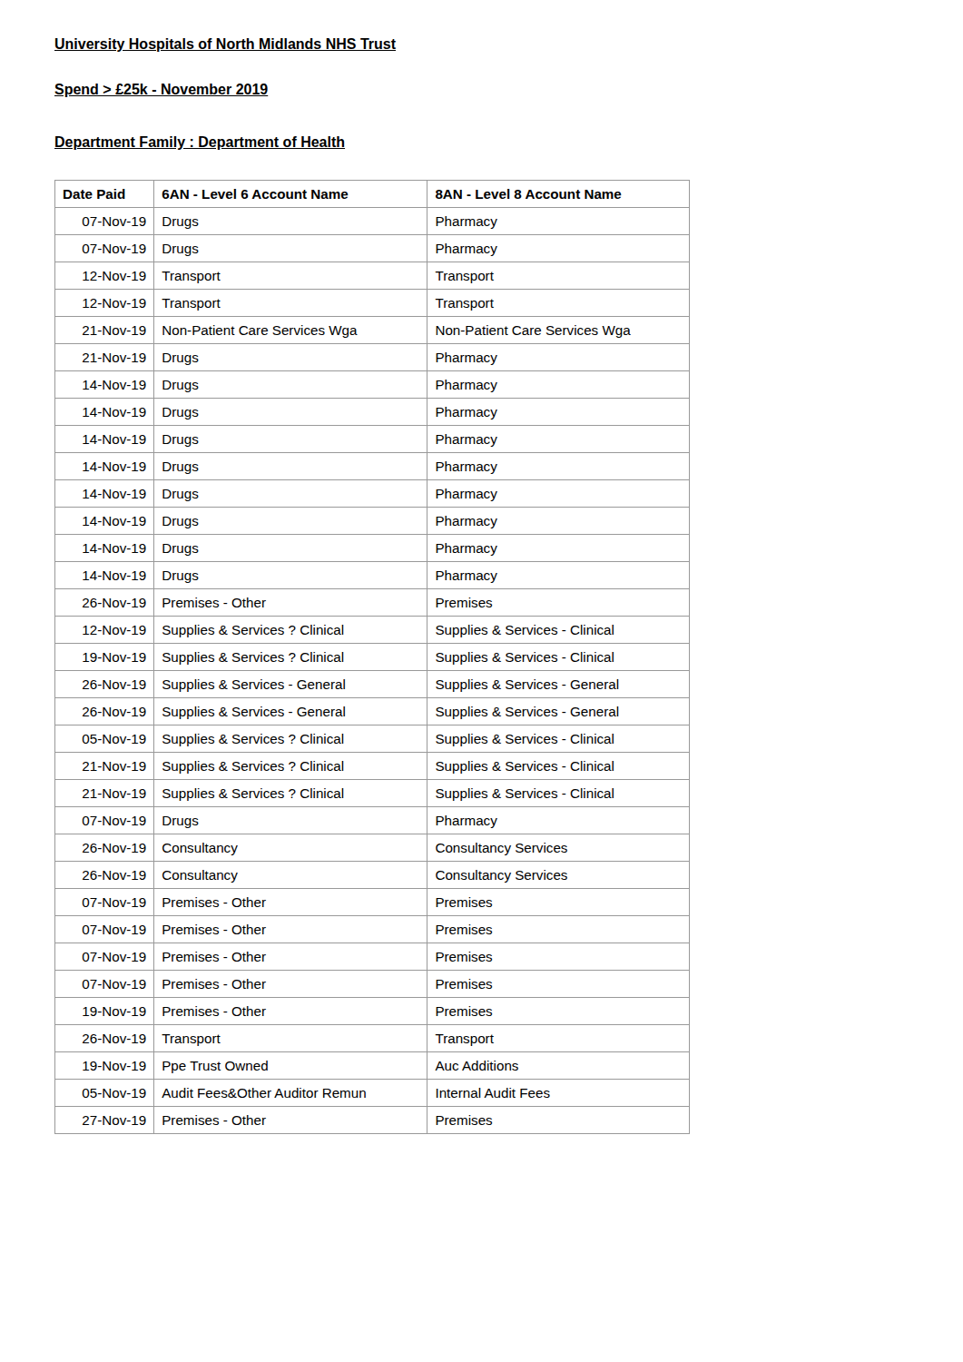University Hospitals of North Midlands NHS Trust
Spend > £25k - November 2019
Department Family : Department of Health
Payments over £25,000 made in November 2019
| Date Paid | 6AN - Level 6 Account Name | 8AN - Level 8 Account Name |
| --- | --- | --- |
| 07-Nov-19 | Drugs | Pharmacy |
| 07-Nov-19 | Drugs | Pharmacy |
| 12-Nov-19 | Transport | Transport |
| 12-Nov-19 | Transport | Transport |
| 21-Nov-19 | Non-Patient Care Services Wga | Non-Patient Care Services Wga |
| 21-Nov-19 | Drugs | Pharmacy |
| 14-Nov-19 | Drugs | Pharmacy |
| 14-Nov-19 | Drugs | Pharmacy |
| 14-Nov-19 | Drugs | Pharmacy |
| 14-Nov-19 | Drugs | Pharmacy |
| 14-Nov-19 | Drugs | Pharmacy |
| 14-Nov-19 | Drugs | Pharmacy |
| 14-Nov-19 | Drugs | Pharmacy |
| 14-Nov-19 | Drugs | Pharmacy |
| 26-Nov-19 | Premises - Other | Premises |
| 12-Nov-19 | Supplies & Services ? Clinical | Supplies & Services - Clinical |
| 19-Nov-19 | Supplies & Services ? Clinical | Supplies & Services - Clinical |
| 26-Nov-19 | Supplies & Services - General | Supplies & Services - General |
| 26-Nov-19 | Supplies & Services - General | Supplies & Services - General |
| 05-Nov-19 | Supplies & Services ? Clinical | Supplies & Services - Clinical |
| 21-Nov-19 | Supplies & Services ? Clinical | Supplies & Services - Clinical |
| 21-Nov-19 | Supplies & Services ? Clinical | Supplies & Services - Clinical |
| 07-Nov-19 | Drugs | Pharmacy |
| 26-Nov-19 | Consultancy | Consultancy Services |
| 26-Nov-19 | Consultancy | Consultancy Services |
| 07-Nov-19 | Premises - Other | Premises |
| 07-Nov-19 | Premises - Other | Premises |
| 07-Nov-19 | Premises - Other | Premises |
| 07-Nov-19 | Premises - Other | Premises |
| 19-Nov-19 | Premises - Other | Premises |
| 26-Nov-19 | Transport | Transport |
| 19-Nov-19 | Ppe Trust Owned | Auc Additions |
| 05-Nov-19 | Audit Fees&Other Auditor Remun | Internal Audit Fees |
| 27-Nov-19 | Premises - Other | Premises |